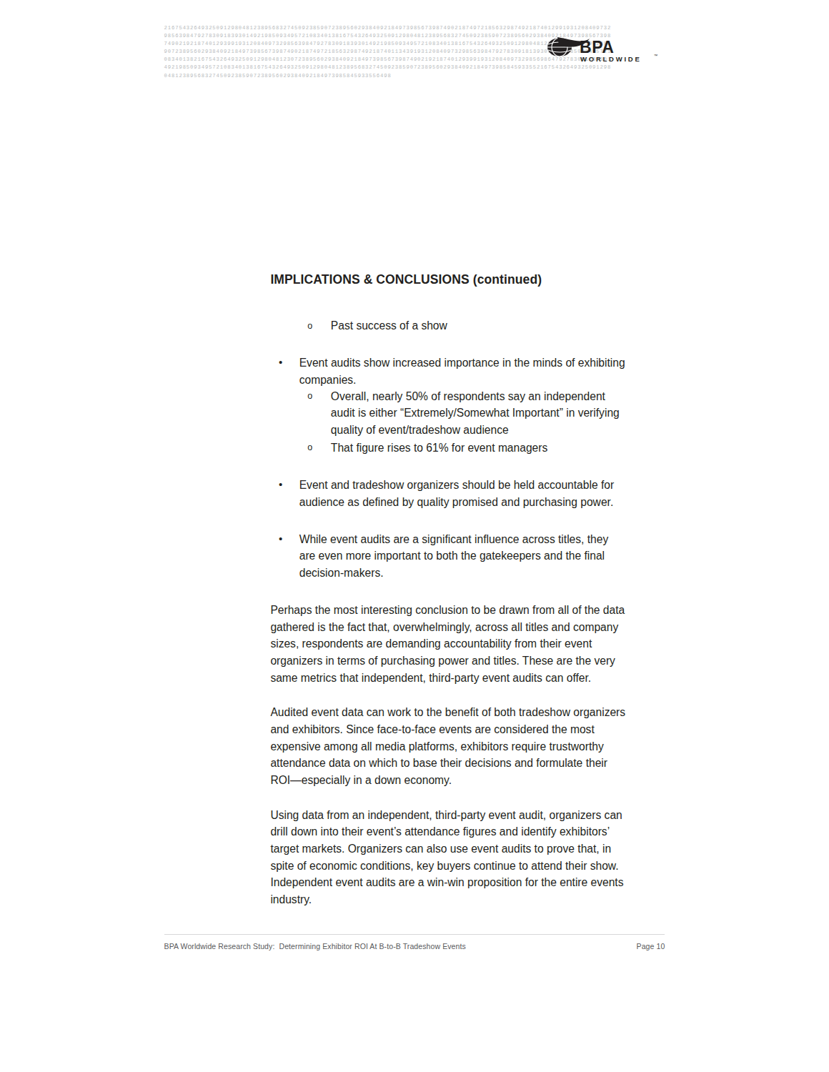2167543264932509129804812389568327450923859072389560293840921849739856739874902187497218563298749218740129919312084097329856398479278309183930149219850934957210834013816754326493250912980481238956832745092385907238956029384092184973985673987490219218740129399193120840973298563984792783091839301492198509349572108340138167543264932509129804812389568327450923859072389560293840921849739856739874902187497218563298749218740113439193120840973298563984792783091813930149219850934957210834013821675432649325091298048123072389560293840921849739856739874902192187401293991931208409732985698647927830918393014921985093495721083401381675432649325091298048123895683274509238590723895602938409218497398584593355216754326493250912980481238956832745092385907238956029384092184973985845933556498
BPA WORLDWIDE ™
IMPLICATIONS & CONCLUSIONS (continued)
Past success of a show
Event audits show increased importance in the minds of exhibiting companies.
Overall, nearly 50% of respondents say an independent audit is either “Extremely/Somewhat Important” in verifying quality of event/tradeshow audience
That figure rises to 61% for event managers
Event and tradeshow organizers should be held accountable for audience as defined by quality promised and purchasing power.
While event audits are a significant influence across titles, they are even more important to both the gatekeepers and the final decision-makers.
Perhaps the most interesting conclusion to be drawn from all of the data gathered is the fact that, overwhelmingly, across all titles and company sizes, respondents are demanding accountability from their event organizers in terms of purchasing power and titles. These are the very same metrics that independent, third-party event audits can offer.
Audited event data can work to the benefit of both tradeshow organizers and exhibitors. Since face-to-face events are considered the most expensive among all media platforms, exhibitors require trustworthy attendance data on which to base their decisions and formulate their ROI—especially in a down economy.
Using data from an independent, third-party event audit, organizers can drill down into their event’s attendance figures and identify exhibitors’ target markets. Organizers can also use event audits to prove that, in spite of economic conditions, key buyers continue to attend their show. Independent event audits are a win-win proposition for the entire events industry.
BPA Worldwide Research Study: Determining Exhibitor ROI At B-to-B Tradeshow Events
Page 10